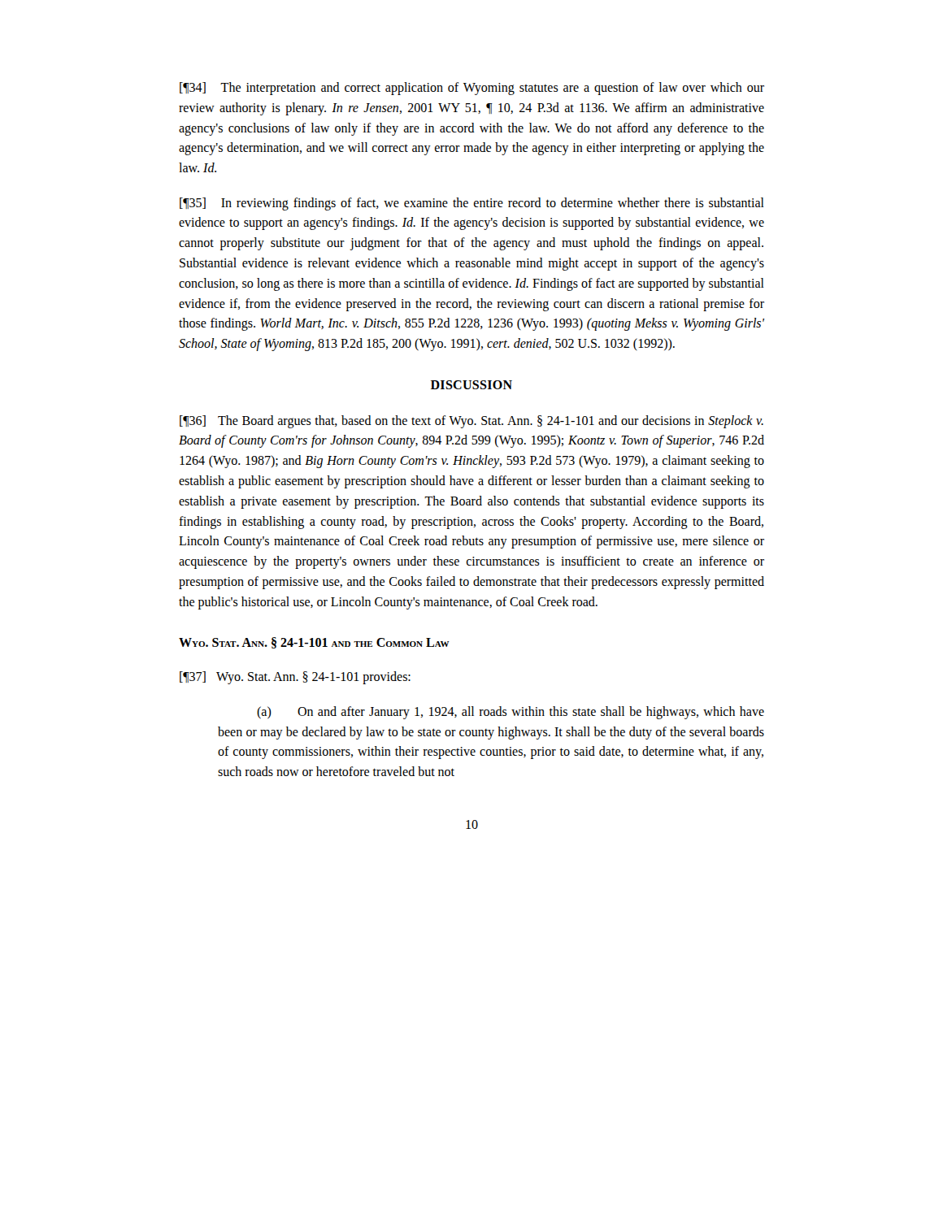[¶34] The interpretation and correct application of Wyoming statutes are a question of law over which our review authority is plenary. In re Jensen, 2001 WY 51, ¶ 10, 24 P.3d at 1136. We affirm an administrative agency's conclusions of law only if they are in accord with the law. We do not afford any deference to the agency's determination, and we will correct any error made by the agency in either interpreting or applying the law. Id.
[¶35] In reviewing findings of fact, we examine the entire record to determine whether there is substantial evidence to support an agency's findings. Id. If the agency's decision is supported by substantial evidence, we cannot properly substitute our judgment for that of the agency and must uphold the findings on appeal. Substantial evidence is relevant evidence which a reasonable mind might accept in support of the agency's conclusion, so long as there is more than a scintilla of evidence. Id. Findings of fact are supported by substantial evidence if, from the evidence preserved in the record, the reviewing court can discern a rational premise for those findings. World Mart, Inc. v. Ditsch, 855 P.2d 1228, 1236 (Wyo. 1993) (quoting Mekss v. Wyoming Girls' School, State of Wyoming, 813 P.2d 185, 200 (Wyo. 1991), cert. denied, 502 U.S. 1032 (1992)).
DISCUSSION
[¶36] The Board argues that, based on the text of Wyo. Stat. Ann. § 24-1-101 and our decisions in Steplock v. Board of County Com'rs for Johnson County, 894 P.2d 599 (Wyo. 1995); Koontz v. Town of Superior, 746 P.2d 1264 (Wyo. 1987); and Big Horn County Com'rs v. Hinckley, 593 P.2d 573 (Wyo. 1979), a claimant seeking to establish a public easement by prescription should have a different or lesser burden than a claimant seeking to establish a private easement by prescription. The Board also contends that substantial evidence supports its findings in establishing a county road, by prescription, across the Cooks' property. According to the Board, Lincoln County's maintenance of Coal Creek road rebuts any presumption of permissive use, mere silence or acquiescence by the property's owners under these circumstances is insufficient to create an inference or presumption of permissive use, and the Cooks failed to demonstrate that their predecessors expressly permitted the public's historical use, or Lincoln County's maintenance, of Coal Creek road.
Wyo. Stat. Ann. § 24-1-101 and the Common Law
[¶37] Wyo. Stat. Ann. § 24-1-101 provides:
(a) On and after January 1, 1924, all roads within this state shall be highways, which have been or may be declared by law to be state or county highways. It shall be the duty of the several boards of county commissioners, within their respective counties, prior to said date, to determine what, if any, such roads now or heretofore traveled but not
10